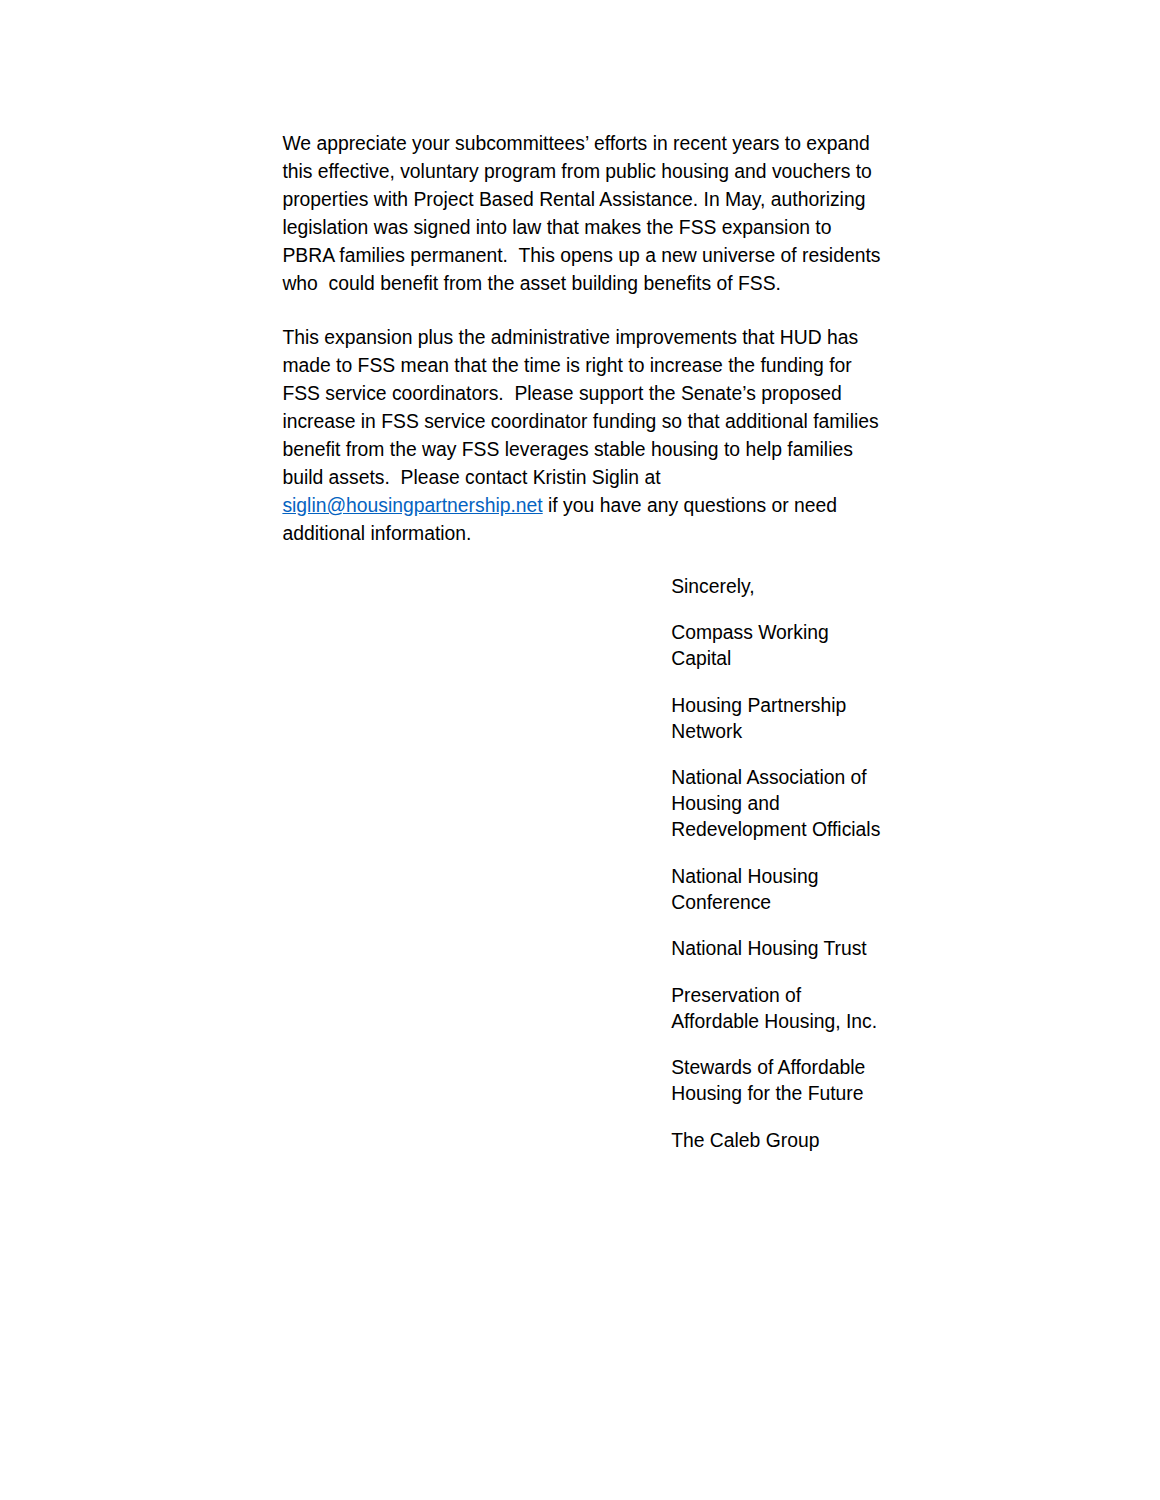We appreciate your subcommittees’ efforts in recent years to expand this effective, voluntary program from public housing and vouchers to properties with Project Based Rental Assistance. In May, authorizing legislation was signed into law that makes the FSS expansion to PBRA families permanent. This opens up a new universe of residents who could benefit from the asset building benefits of FSS.
This expansion plus the administrative improvements that HUD has made to FSS mean that the time is right to increase the funding for FSS service coordinators. Please support the Senate’s proposed increase in FSS service coordinator funding so that additional families benefit from the way FSS leverages stable housing to help families build assets. Please contact Kristin Siglin at siglin@housingpartnership.net if you have any questions or need additional information.
Sincerely,
Compass Working Capital
Housing Partnership Network
National Association of Housing and Redevelopment Officials
National Housing Conference
National Housing Trust
Preservation of Affordable Housing, Inc.
Stewards of Affordable Housing for the Future
The Caleb Group